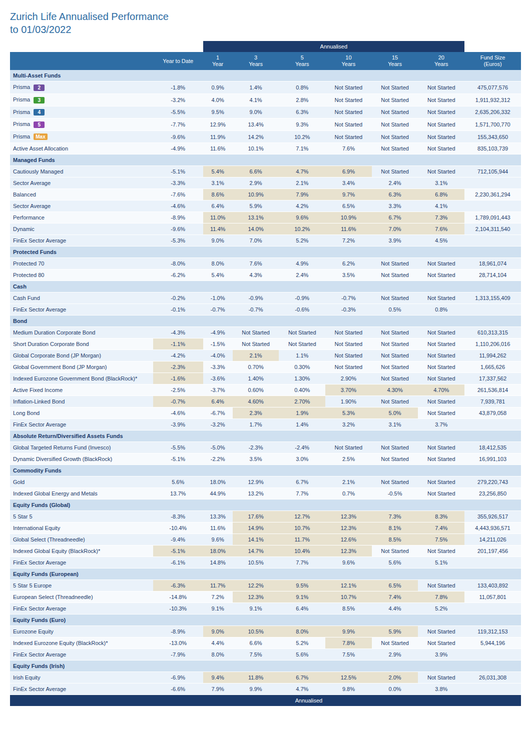Zurich Life Annualised Performance
to 01/03/2022
| | | Annualised | |
| --- | --- | --- | --- |
| | Year to Date | 1 Year | 3 Years | 5 Years | 10 Years | 15 Years | 20 Years | Fund Size (Euros) |
| Multi-Asset Funds |
| Prisma 2 | -1.8% | 0.9% | 1.4% | 0.8% | Not Started | Not Started | Not Started | 475,077,576 |
| Prisma 3 | -3.2% | 4.0% | 4.1% | 2.8% | Not Started | Not Started | Not Started | 1,911,932,312 |
| Prisma 4 | -5.5% | 9.5% | 9.0% | 6.3% | Not Started | Not Started | Not Started | 2,635,206,332 |
| Prisma 5 | -7.7% | 12.9% | 13.4% | 9.3% | Not Started | Not Started | Not Started | 1,571,700,770 |
| Prisma Max | -9.6% | 11.9% | 14.2% | 10.2% | Not Started | Not Started | Not Started | 155,343,650 |
| Active Asset Allocation | -4.9% | 11.6% | 10.1% | 7.1% | 7.6% | Not Started | Not Started | 835,103,739 |
| Managed Funds |
| Cautiously Managed | -5.1% | 5.4% | 6.6% | 4.7% | 6.9% | Not Started | Not Started | 712,105,944 |
| Sector Average | -3.3% | 3.1% | 2.9% | 2.1% | 3.4% | 2.4% | 3.1% | |
| Balanced | -7.6% | 8.6% | 10.9% | 7.9% | 9.7% | 6.3% | 6.8% | 2,230,361,294 |
| Sector Average | -4.6% | 6.4% | 5.9% | 4.2% | 6.5% | 3.3% | 4.1% | |
| Performance | -8.9% | 11.0% | 13.1% | 9.6% | 10.9% | 6.7% | 7.3% | 1,789,091,443 |
| Dynamic | -9.6% | 11.4% | 14.0% | 10.2% | 11.6% | 7.0% | 7.6% | 2,104,311,540 |
| FinEx Sector Average | -5.3% | 9.0% | 7.0% | 5.2% | 7.2% | 3.9% | 4.5% | |
| Protected Funds |
| Protected 70 | -8.0% | 8.0% | 7.6% | 4.9% | 6.2% | Not Started | Not Started | 18,961,074 |
| Protected 80 | -6.2% | 5.4% | 4.3% | 2.4% | 3.5% | Not Started | Not Started | 28,714,104 |
| Cash |
| Cash Fund | -0.2% | -1.0% | -0.9% | -0.9% | -0.7% | Not Started | Not Started | 1,313,155,409 |
| FinEx Sector Average | -0.1% | -0.7% | -0.7% | -0.6% | -0.3% | 0.5% | 0.8% | |
| Bond |
| Medium Duration Corporate Bond | -4.3% | -4.9% | Not Started | Not Started | Not Started | Not Started | Not Started | 610,313,315 |
| Short Duration Corporate Bond | -1.1% | -1.5% | Not Started | Not Started | Not Started | Not Started | Not Started | 1,110,206,016 |
| Global Corporate Bond (JP Morgan) | -4.2% | -4.0% | 2.1% | 1.1% | Not Started | Not Started | Not Started | 11,994,262 |
| Global Government Bond (JP Morgan) | -2.3% | -3.3% | 0.70% | 0.30% | Not Started | Not Started | Not Started | 1,665,626 |
| Indexed Eurozone Government Bond (BlackRock)* | -1.6% | -3.6% | 1.40% | 1.30% | 2.90% | Not Started | Not Started | 17,337,562 |
| Active Fixed Income | -2.5% | -3.7% | 0.60% | 0.40% | 3.70% | 4.30% | 4.70% | 261,536,814 |
| Inflation-Linked Bond | -0.7% | 6.4% | 4.60% | 2.70% | 1.90% | Not Started | Not Started | 7,939,781 |
| Long Bond | -4.6% | -6.7% | 2.3% | 1.9% | 5.3% | 5.0% | Not Started | 43,879,058 |
| FinEx Sector Average | -3.9% | -3.2% | 1.7% | 1.4% | 3.2% | 3.1% | 3.7% | |
| Absolute Return/Diversified Assets Funds |
| Global Targeted Returns Fund (Invesco) | -5.5% | -5.0% | -2.3% | -2.4% | Not Started | Not Started | Not Started | 18,412,535 |
| Dynamic Diversified Growth (BlackRock) | -5.1% | -2.2% | 3.5% | 3.0% | 2.5% | Not Started | Not Started | 16,991,103 |
| Commodity Funds |
| Gold | 5.6% | 18.0% | 12.9% | 6.7% | 2.1% | Not Started | Not Started | 279,220,743 |
| Indexed Global Energy and Metals | 13.7% | 44.9% | 13.2% | 7.7% | 0.7% | -0.5% | Not Started | 23,256,850 |
| Equity Funds (Global) |
| 5 Star 5 | -8.3% | 13.3% | 17.6% | 12.7% | 12.3% | 7.3% | 8.3% | 355,926,517 |
| International Equity | -10.4% | 11.6% | 14.9% | 10.7% | 12.3% | 8.1% | 7.4% | 4,443,936,571 |
| Global Select (Threadneedle) | -9.4% | 9.6% | 14.1% | 11.7% | 12.6% | 8.5% | 7.5% | 14,211,026 |
| Indexed Global Equity (BlackRock)* | -5.1% | 18.0% | 14.7% | 10.4% | 12.3% | Not Started | Not Started | 201,197,456 |
| FinEx Sector Average | -6.1% | 14.8% | 10.5% | 7.7% | 9.6% | 5.6% | 5.1% | |
| Equity Funds (European) |
| 5 Star 5 Europe | -6.3% | 11.7% | 12.2% | 9.5% | 12.1% | 6.5% | Not Started | 133,403,892 |
| European Select (Threadneedle) | -14.8% | 7.2% | 12.3% | 9.1% | 10.7% | 7.4% | 7.8% | 11,057,801 |
| FinEx Sector Average | -10.3% | 9.1% | 9.1% | 6.4% | 8.5% | 4.4% | 5.2% | |
| Equity Funds (Euro) |
| Eurozone Equity | -8.9% | 9.0% | 10.5% | 8.0% | 9.9% | 5.9% | Not Started | 119,312,153 |
| Indexed Eurozone Equity (BlackRock)* | -13.0% | 4.4% | 6.6% | 5.2% | 7.8% | Not Started | Not Started | 5,944,196 |
| FinEx Sector Average | -7.9% | 8.0% | 7.5% | 5.6% | 7.5% | 2.9% | 3.9% | |
| Equity Funds (Irish) |
| Irish Equity | -6.9% | 9.4% | 11.8% | 6.7% | 12.5% | 2.0% | Not Started | 26,031,308 |
| FinEx Sector Average | -6.6% | 7.9% | 9.9% | 4.7% | 9.8% | 0.0% | 3.8% | |
| | Annualised | |